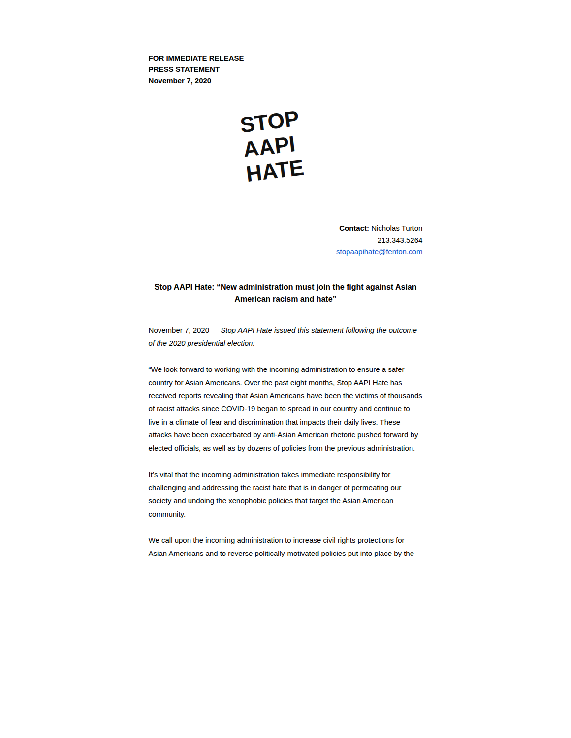FOR IMMEDIATE RELEASE
PRESS STATEMENT
November 7, 2020
Contact: Nicholas Turton
213.343.5264
stopaapihate@fenton.com
Stop AAPI Hate: “New administration must join the fight against Asian American racism and hate”
November 7, 2020 — Stop AAPI Hate issued this statement following the outcome of the 2020 presidential election:
“We look forward to working with the incoming administration to ensure a safer country for Asian Americans. Over the past eight months, Stop AAPI Hate has received reports revealing that Asian Americans have been the victims of thousands of racist attacks since COVID-19 began to spread in our country and continue to live in a climate of fear and discrimination that impacts their daily lives. These attacks have been exacerbated by anti-Asian American rhetoric pushed forward by elected officials, as well as by dozens of policies from the previous administration.
It’s vital that the incoming administration takes immediate responsibility for challenging and addressing the racist hate that is in danger of permeating our society and undoing the xenophobic policies that target the Asian American community.
We call upon the incoming administration to increase civil rights protections for Asian Americans and to reverse politically-motivated policies put into place by the